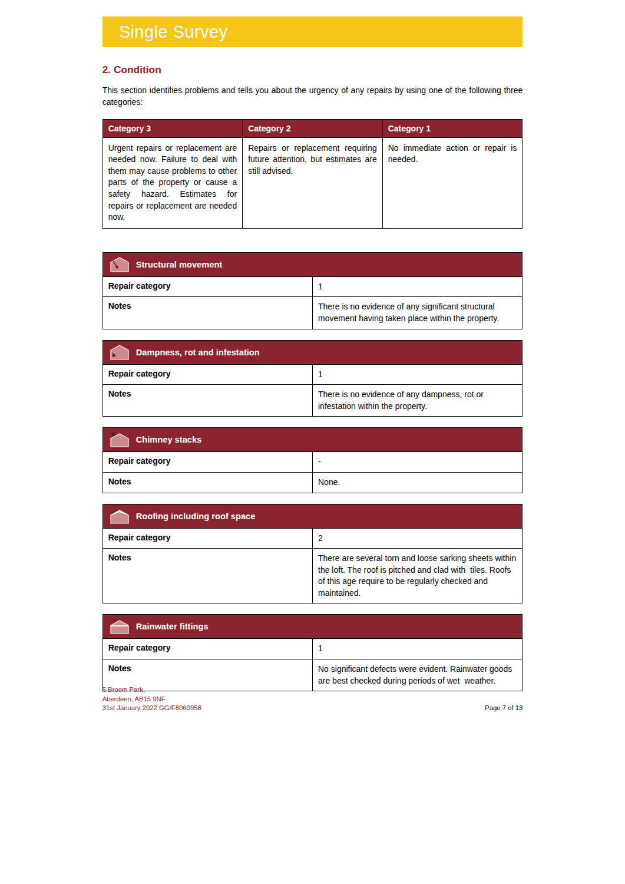Single Survey
2. Condition
This section identifies problems and tells you about the urgency of any repairs by using one of the following three categories:
| Category 3 | Category 2 | Category 1 |
| --- | --- | --- |
| Urgent repairs or replacement are needed now. Failure to deal with them may cause problems to other parts of the property or cause a safety hazard. Estimates for repairs or replacement are needed now. | Repairs or replacement requiring future attention, but estimates are still advised. | No immediate action or repair is needed. |
| Structural movement |
| Repair category | 1 |
| Notes | There is no evidence of any significant structural movement having taken place within the property. |
| Dampness, rot and infestation |
| Repair category | 1 |
| Notes | There is no evidence of any dampness, rot or infestation within the property. |
| Chimney stacks |
| Repair category | - |
| Notes | None. |
| Roofing including roof space |
| Repair category | 2 |
| Notes | There are several torn and loose sarking sheets within the loft. The roof is pitched and clad with tiles. Roofs of this age require to be regularly checked and maintained. |
| Rainwater fittings |
| Repair category | 1 |
| Notes | No significant defects were evident. Rainwater goods are best checked during periods of wet weather. |
5 Broom Park,
Aberdeen, AB15 9NF
31st January 2022 GG/F8060958
Page 7 of 13